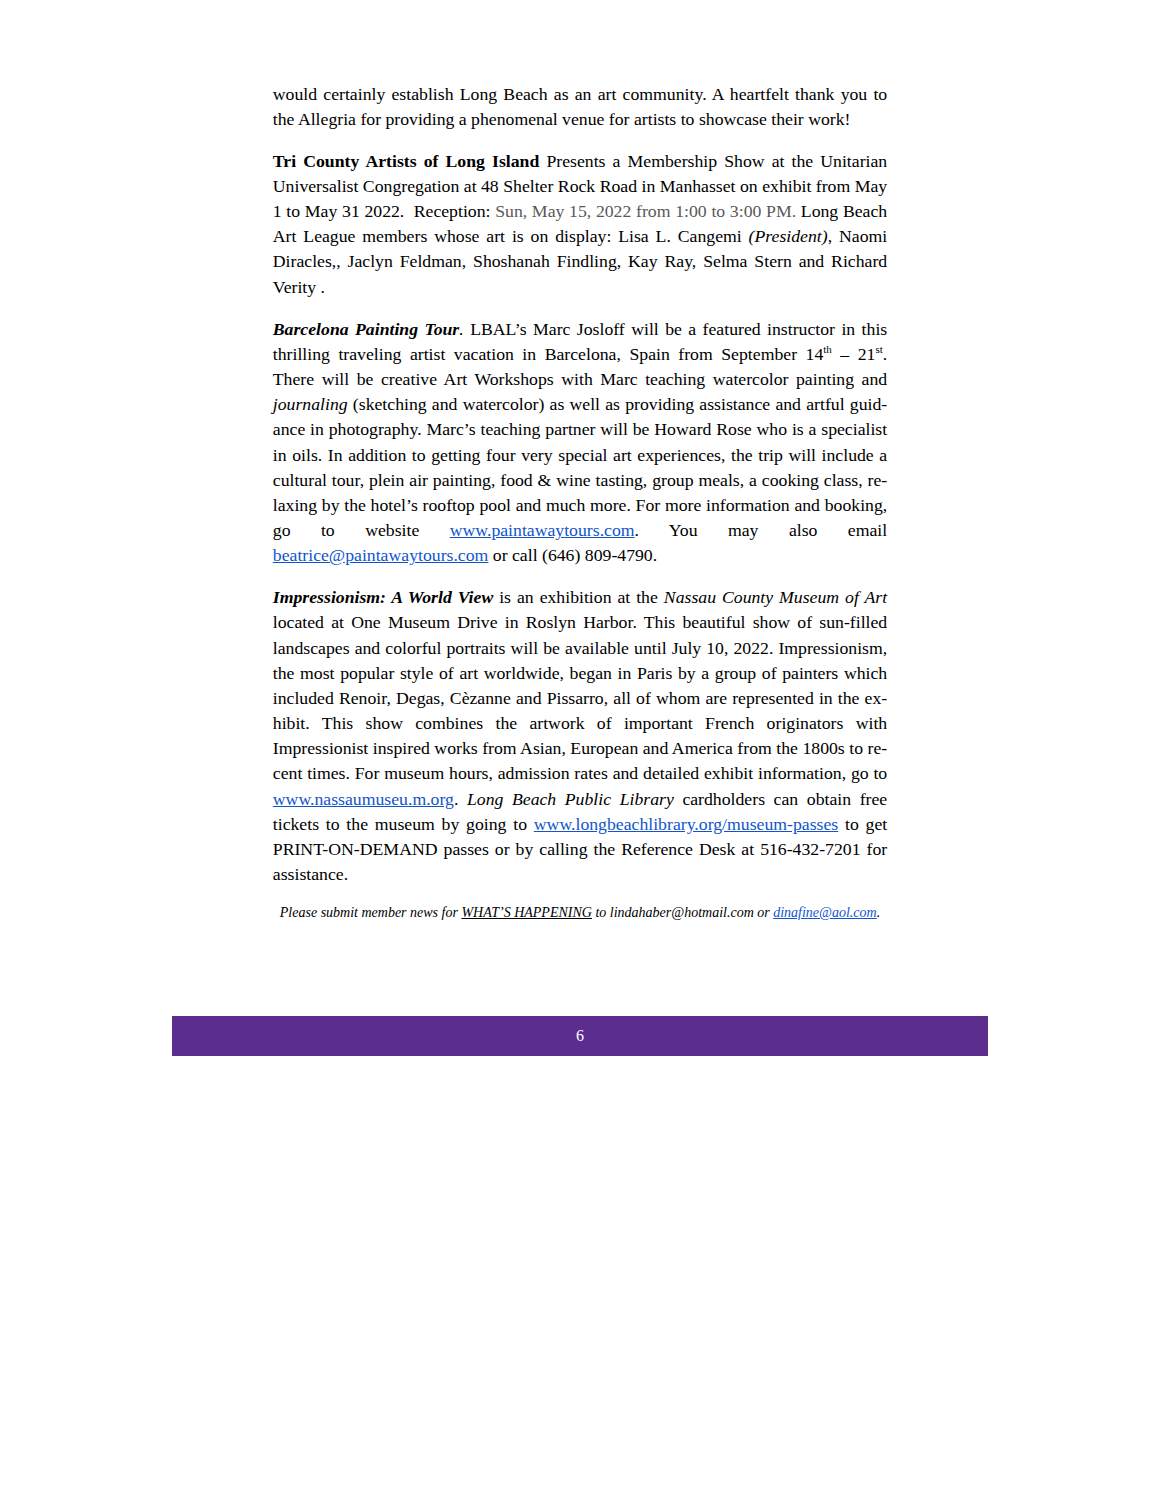would certainly establish Long Beach as an art community. A heartfelt thank you to the Allegria for providing a phenomenal venue for artists to showcase their work!
Tri County Artists of Long Island Presents a Membership Show at the Unitarian Universalist Congregation at 48 Shelter Rock Road in Manhasset on exhibit from May 1 to May 31 2022. Reception: Sun, May 15, 2022 from 1:00 to 3:00 PM. Long Beach Art League members whose art is on display: Lisa L. Cangemi (President), Naomi Diracles,, Jaclyn Feldman, Shoshanah Findling, Kay Ray, Selma Stern and Richard Verity .
Barcelona Painting Tour. LBAL’s Marc Josloff will be a featured instructor in this thrilling traveling artist vacation in Barcelona, Spain from September 14th – 21st. There will be creative Art Workshops with Marc teaching watercolor painting and journaling (sketching and watercolor) as well as providing assistance and artful guidance in photography. Marc’s teaching partner will be Howard Rose who is a specialist in oils. In addition to getting four very special art experiences, the trip will include a cultural tour, plein air painting, food & wine tasting, group meals, a cooking class, relaxing by the hotel’s rooftop pool and much more. For more information and booking, go to website www.paintawaytours.com. You may also email beatrice@paintawaytours.com or call (646) 809-4790.
Impressionism: A World View is an exhibition at the Nassau County Museum of Art located at One Museum Drive in Roslyn Harbor. This beautiful show of sun-filled landscapes and colorful portraits will be available until July 10, 2022. Impressionism, the most popular style of art worldwide, began in Paris by a group of painters which included Renoir, Degas, Cèzanne and Pissarro, all of whom are represented in the exhibit. This show combines the artwork of important French originators with Impressionist inspired works from Asian, European and America from the 1800s to recent times. For museum hours, admission rates and detailed exhibit information, go to www.nassaumuseu.m.org. Long Beach Public Library cardholders can obtain free tickets to the museum by going to www.longbeachlibrary.org/museum-passes to get PRINT-ON-DEMAND passes or by calling the Reference Desk at 516-432-7201 for assistance.
Please submit member news for WHAT’S HAPPENING to lindahaber@hotmail.com or dinafine@aol.com.
6